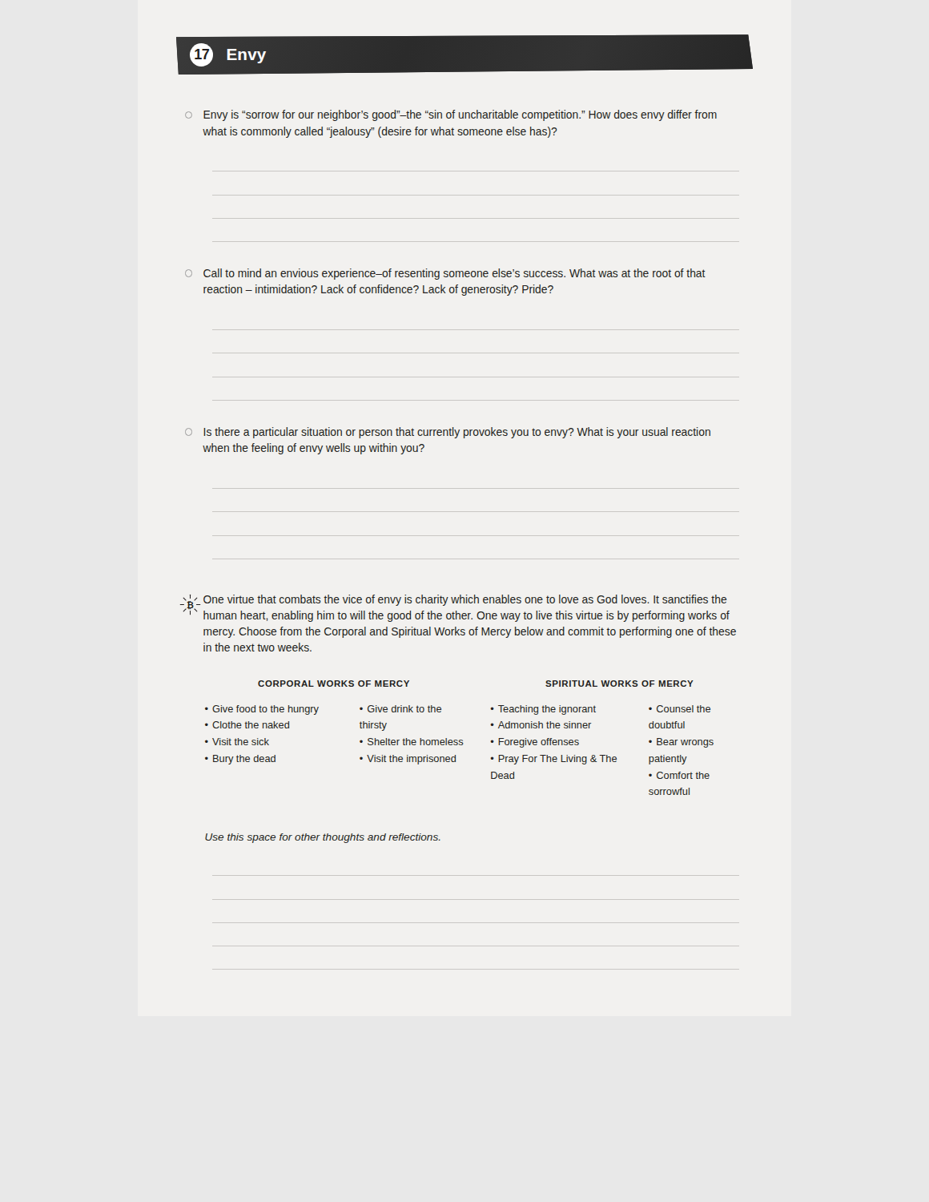17
Envy
Envy is “sorrow for our neighbor’s good”–the “sin of uncharitable competition.” How does envy differ from what is commonly called “jealousy” (desire for what someone else has)?
Call to mind an envious experience–of resenting someone else’s success. What was at the root of that reaction – intimidation? Lack of confidence? Lack of generosity? Pride?
Is there a particular situation or person that currently provokes you to envy? What is your usual reaction when the feeling of envy wells up within you?
₿
One virtue that combats the vice of envy is charity which enables one to love as God loves. It sanctifies the human heart, enabling him to will the good of the other. One way to live this virtue is by performing works of mercy. Choose from the Corporal and Spiritual Works of Mercy below and commit to performing one of these in the next two weeks.
Corporal Works of Mercy
Give food to the hungry
Clothe the naked
Visit the sick
Bury the dead
Give drink to the thirsty
Shelter the homeless
Visit the imprisoned
Spiritual Works of Mercy
Teaching the ignorant
Admonish the sinner
Foregive offenses
Pray For The Living & The Dead
Counsel the doubtful
Bear wrongs patiently
Comfort the sorrowful
Use this space for other thoughts and reflections.